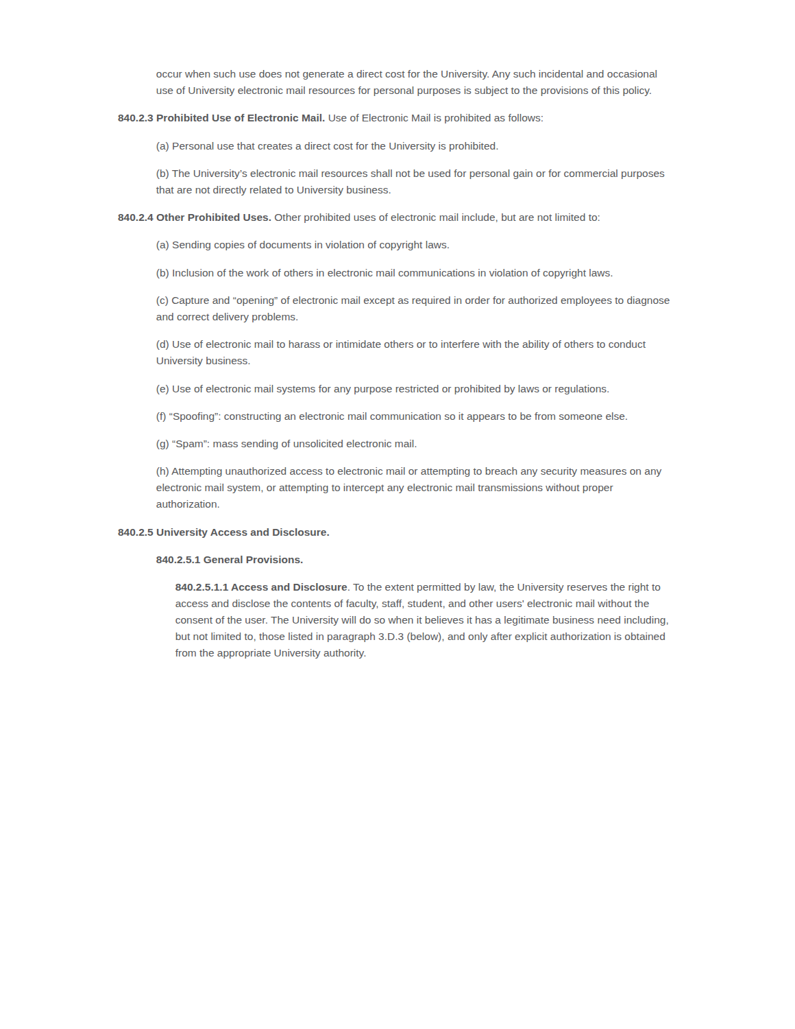occur when such use does not generate a direct cost for the University. Any such incidental and occasional use of University electronic mail resources for personal purposes is subject to the provisions of this policy.
840.2.3 Prohibited Use of Electronic Mail. Use of Electronic Mail is prohibited as follows:
(a) Personal use that creates a direct cost for the University is prohibited.
(b) The University’s electronic mail resources shall not be used for personal gain or for commercial purposes that are not directly related to University business.
840.2.4 Other Prohibited Uses. Other prohibited uses of electronic mail include, but are not limited to:
(a) Sending copies of documents in violation of copyright laws.
(b) Inclusion of the work of others in electronic mail communications in violation of copyright laws.
(c) Capture and “opening” of electronic mail except as required in order for authorized employees to diagnose and correct delivery problems.
(d) Use of electronic mail to harass or intimidate others or to interfere with the ability of others to conduct University business.
(e) Use of electronic mail systems for any purpose restricted or prohibited by laws or regulations.
(f) “Spoofing”: constructing an electronic mail communication so it appears to be from someone else.
(g) “Spam”: mass sending of unsolicited electronic mail.
(h) Attempting unauthorized access to electronic mail or attempting to breach any security measures on any electronic mail system, or attempting to intercept any electronic mail transmissions without proper authorization.
840.2.5 University Access and Disclosure.
840.2.5.1 General Provisions.
840.2.5.1.1 Access and Disclosure. To the extent permitted by law, the University reserves the right to access and disclose the contents of faculty, staff, student, and other users' electronic mail without the consent of the user. The University will do so when it believes it has a legitimate business need including, but not limited to, those listed in paragraph 3.D.3 (below), and only after explicit authorization is obtained from the appropriate University authority.